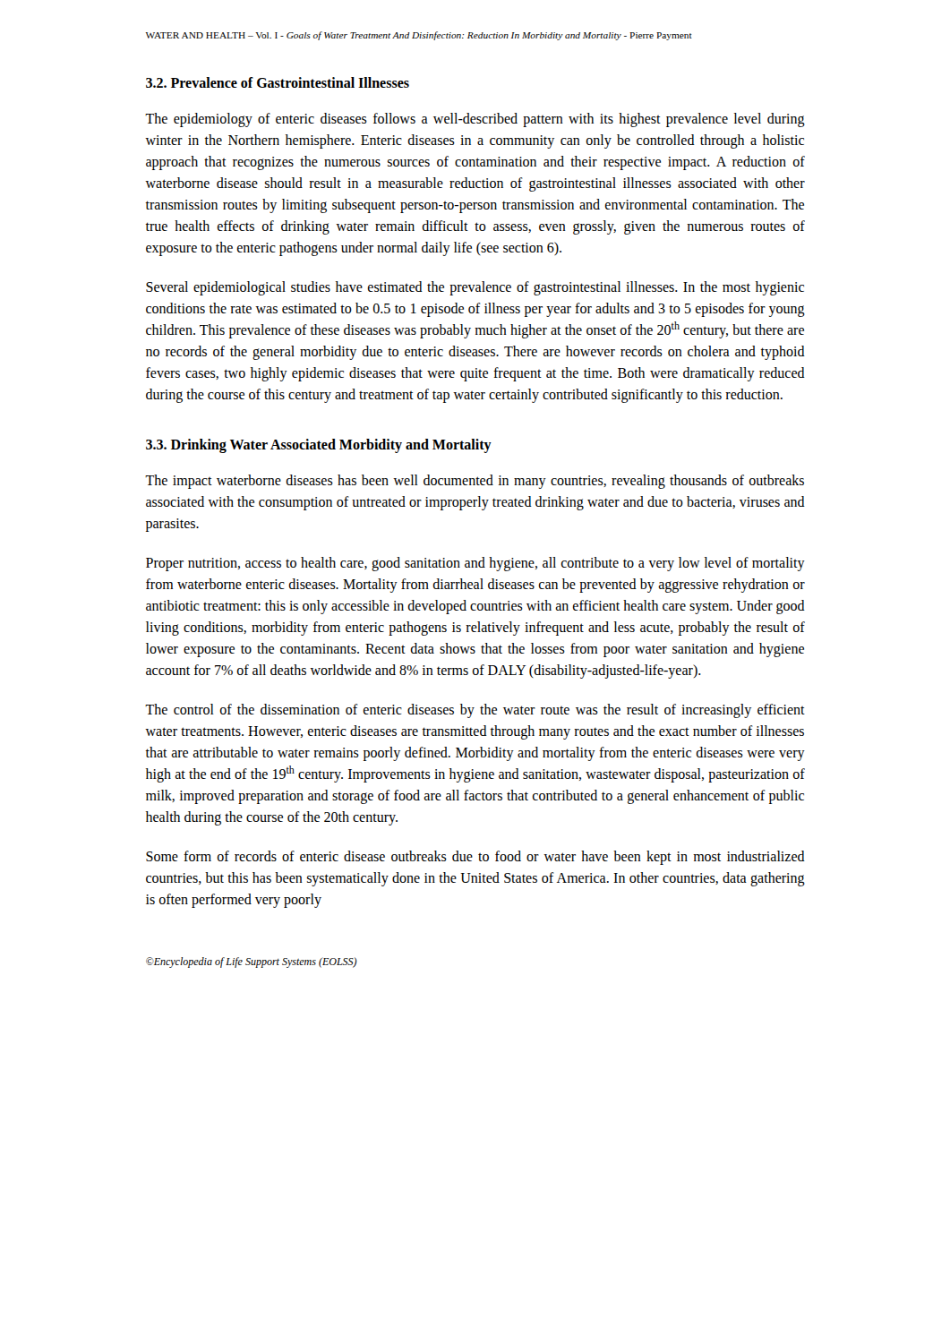WATER AND HEALTH – Vol. I - Goals of Water Treatment And Disinfection: Reduction In Morbidity and Mortality - Pierre Payment
3.2. Prevalence of Gastrointestinal Illnesses
The epidemiology of enteric diseases follows a well-described pattern with its highest prevalence level during winter in the Northern hemisphere. Enteric diseases in a community can only be controlled through a holistic approach that recognizes the numerous sources of contamination and their respective impact. A reduction of waterborne disease should result in a measurable reduction of gastrointestinal illnesses associated with other transmission routes by limiting subsequent person-to-person transmission and environmental contamination. The true health effects of drinking water remain difficult to assess, even grossly, given the numerous routes of exposure to the enteric pathogens under normal daily life (see section 6).
Several epidemiological studies have estimated the prevalence of gastrointestinal illnesses. In the most hygienic conditions the rate was estimated to be 0.5 to 1 episode of illness per year for adults and 3 to 5 episodes for young children. This prevalence of these diseases was probably much higher at the onset of the 20th century, but there are no records of the general morbidity due to enteric diseases. There are however records on cholera and typhoid fevers cases, two highly epidemic diseases that were quite frequent at the time. Both were dramatically reduced during the course of this century and treatment of tap water certainly contributed significantly to this reduction.
3.3. Drinking Water Associated Morbidity and Mortality
The impact waterborne diseases has been well documented in many countries, revealing thousands of outbreaks associated with the consumption of untreated or improperly treated drinking water and due to bacteria, viruses and parasites.
Proper nutrition, access to health care, good sanitation and hygiene, all contribute to a very low level of mortality from waterborne enteric diseases. Mortality from diarrheal diseases can be prevented by aggressive rehydration or antibiotic treatment: this is only accessible in developed countries with an efficient health care system. Under good living conditions, morbidity from enteric pathogens is relatively infrequent and less acute, probably the result of lower exposure to the contaminants. Recent data shows that the losses from poor water sanitation and hygiene account for 7% of all deaths worldwide and 8% in terms of DALY (disability-adjusted-life-year).
The control of the dissemination of enteric diseases by the water route was the result of increasingly efficient water treatments. However, enteric diseases are transmitted through many routes and the exact number of illnesses that are attributable to water remains poorly defined. Morbidity and mortality from the enteric diseases were very high at the end of the 19th century. Improvements in hygiene and sanitation, wastewater disposal, pasteurization of milk, improved preparation and storage of food are all factors that contributed to a general enhancement of public health during the course of the 20th century.
Some form of records of enteric disease outbreaks due to food or water have been kept in most industrialized countries, but this has been systematically done in the United States of America. In other countries, data gathering is often performed very poorly
©Encyclopedia of Life Support Systems (EOLSS)